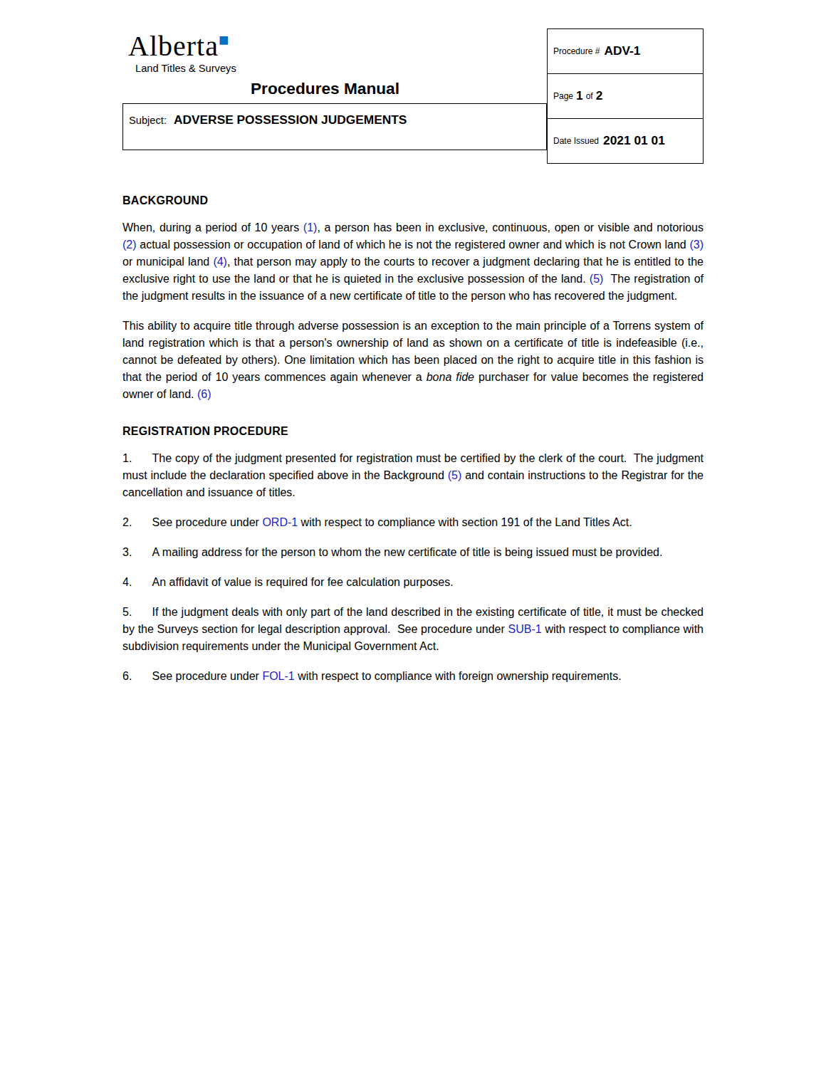Alberta■
Land Titles & Surveys
Procedures Manual
Subject: ADVERSE POSSESSION JUDGEMENTS
Procedure #ADV-1
Page 1 of 2
Date Issued2021 01 01
BACKGROUND
When, during a period of 10 years (1), a person has been in exclusive, continuous, open or visible and notorious (2) actual possession or occupation of land of which he is not the registered owner and which is not Crown land (3) or municipal land (4), that person may apply to the courts to recover a judgment declaring that he is entitled to the exclusive right to use the land or that he is quieted in the exclusive possession of the land. (5) The registration of the judgment results in the issuance of a new certificate of title to the person who has recovered the judgment.
This ability to acquire title through adverse possession is an exception to the main principle of a Torrens system of land registration which is that a person's ownership of land as shown on a certificate of title is indefeasible (i.e., cannot be defeated by others). One limitation which has been placed on the right to acquire title in this fashion is that the period of 10 years commences again whenever a bona fide purchaser for value becomes the registered owner of land. (6)
REGISTRATION PROCEDURE
1. The copy of the judgment presented for registration must be certified by the clerk of the court. The judgment must include the declaration specified above in the Background (5) and contain instructions to the Registrar for the cancellation and issuance of titles.
2. See procedure under ORD-1 with respect to compliance with section 191 of the Land Titles Act.
3. A mailing address for the person to whom the new certificate of title is being issued must be provided.
4. An affidavit of value is required for fee calculation purposes.
5. If the judgment deals with only part of the land described in the existing certificate of title, it must be checked by the Surveys section for legal description approval. See procedure under SUB-1 with respect to compliance with subdivision requirements under the Municipal Government Act.
6. See procedure under FOL-1 with respect to compliance with foreign ownership requirements.